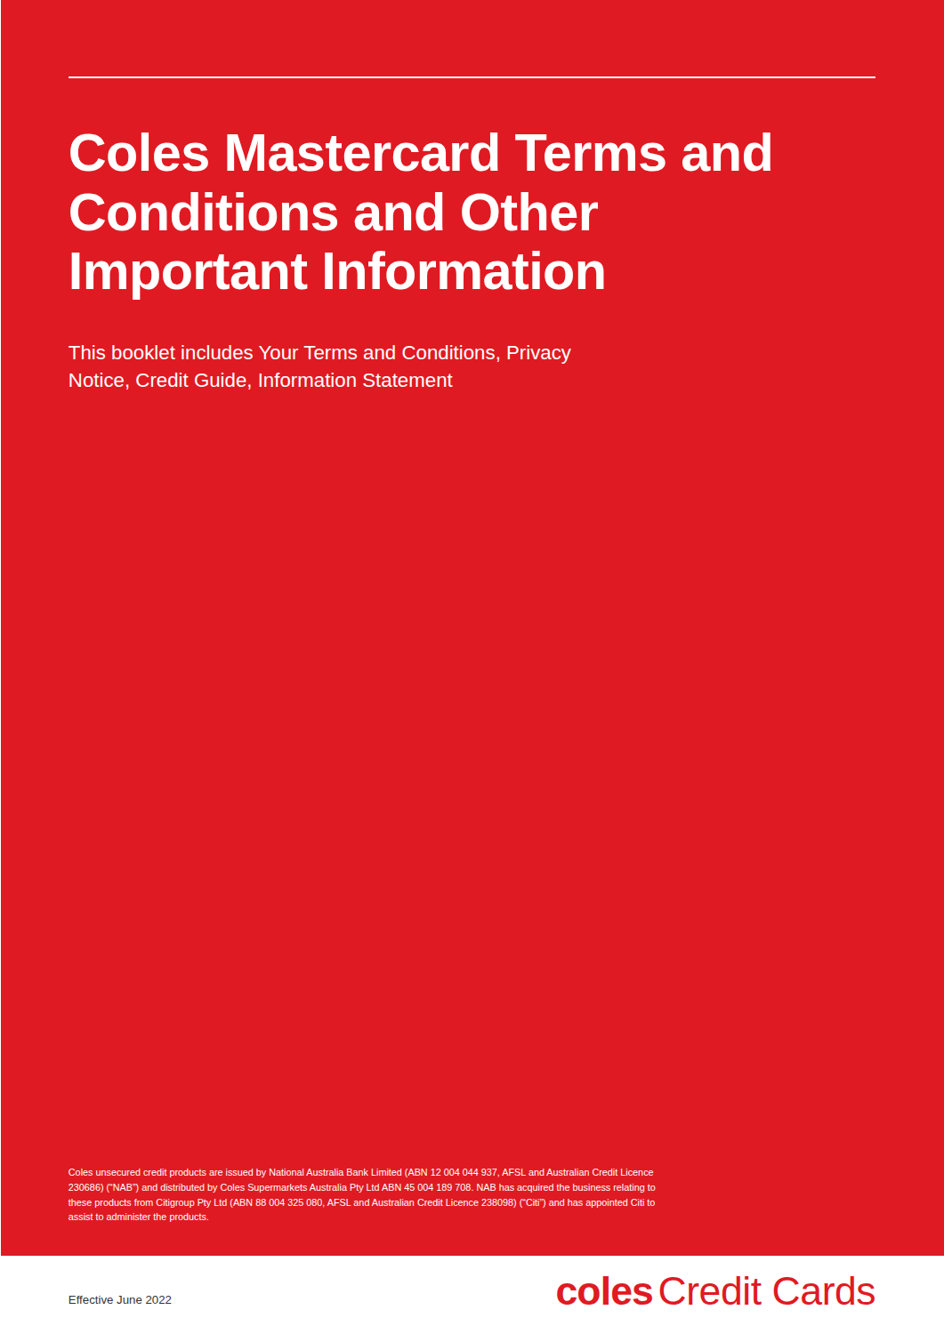Coles Mastercard Terms and Conditions and Other Important Information
This booklet includes Your Terms and Conditions, Privacy Notice, Credit Guide, Information Statement
Coles unsecured credit products are issued by National Australia Bank Limited (ABN 12 004 044 937, AFSL and Australian Credit Licence 230686) (“NAB”) and distributed by Coles Supermarkets Australia Pty Ltd ABN 45 004 189 708. NAB has acquired the business relating to these products from Citigroup Pty Ltd (ABN 88 004 325 080, AFSL and Australian Credit Licence 238098) (“Citi”) and has appointed Citi to assist to administer the products.
Effective June 2022
coles Credit Cards